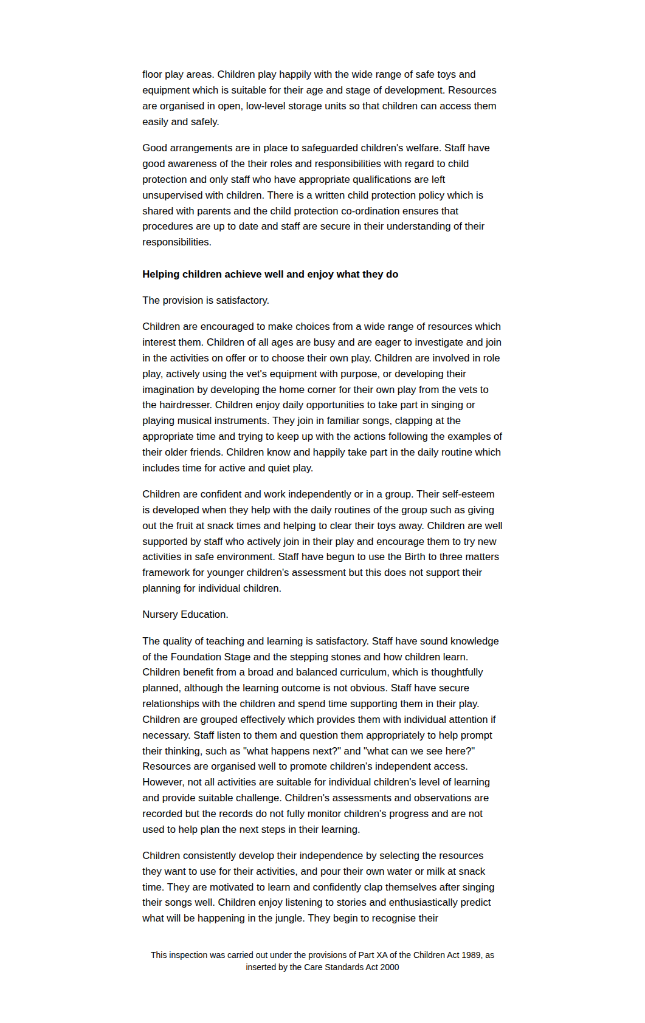floor play areas. Children play happily with the wide range of safe toys and equipment which is suitable for their age and stage of development. Resources are organised in open, low-level storage units so that children can access them easily and safely.
Good arrangements are in place to safeguarded children's welfare. Staff have good awareness of the their roles and responsibilities with regard to child protection and only staff who have appropriate qualifications are left unsupervised with children. There is a written child protection policy which is shared with parents and the child protection co-ordination ensures that procedures are up to date and staff are secure in their understanding of their responsibilities.
Helping children achieve well and enjoy what they do
The provision is satisfactory.
Children are encouraged to make choices from a wide range of resources which interest them. Children of all ages are busy and are eager to investigate and join in the activities on offer or to choose their own play. Children are involved in role play, actively using the vet's equipment with purpose, or developing their imagination by developing the home corner for their own play from the vets to the hairdresser. Children enjoy daily opportunities to take part in singing or playing musical instruments. They join in familiar songs, clapping at the appropriate time and trying to keep up with the actions following the examples of their older friends. Children know and happily take part in the daily routine which includes time for active and quiet play.
Children are confident and work independently or in a group. Their self-esteem is developed when they help with the daily routines of the group such as giving out the fruit at snack times and helping to clear their toys away. Children are well supported by staff who actively join in their play and encourage them to try new activities in safe environment. Staff have begun to use the Birth to three matters framework for younger children's assessment but this does not support their planning for individual children.
Nursery Education.
The quality of teaching and learning is satisfactory. Staff have sound knowledge of the Foundation Stage and the stepping stones and how children learn. Children benefit from a broad and balanced curriculum, which is thoughtfully planned, although the learning outcome is not obvious. Staff have secure relationships with the children and spend time supporting them in their play. Children are grouped effectively which provides them with individual attention if necessary. Staff listen to them and question them appropriately to help prompt their thinking, such as "what happens next?" and "what can we see here?" Resources are organised well to promote children's independent access. However, not all activities are suitable for individual children's level of learning and provide suitable challenge. Children's assessments and observations are recorded but the records do not fully monitor children's progress and are not used to help plan the next steps in their learning.
Children consistently develop their independence by selecting the resources they want to use for their activities, and pour their own water or milk at snack time. They are motivated to learn and confidently clap themselves after singing their songs well. Children enjoy listening to stories and enthusiastically predict what will be happening in the jungle. They begin to recognise their
This inspection was carried out under the provisions of Part XA of the Children Act 1989, as inserted by the Care Standards Act 2000